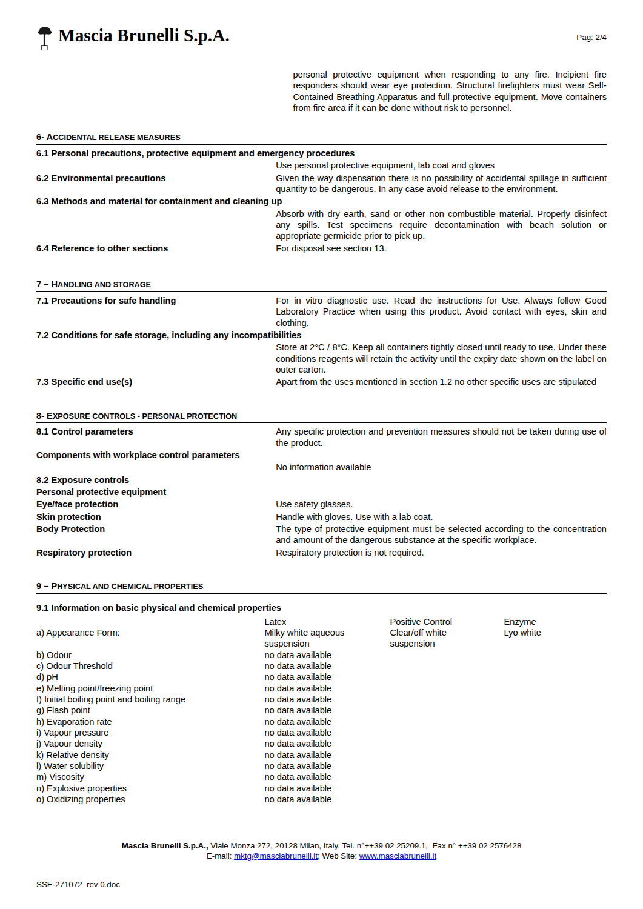Mascia Brunelli S.p.A.
Pag: 2/4
personal protective equipment when responding to any fire. Incipient fire responders should wear eye protection. Structural firefighters must wear Self-Contained Breathing Apparatus and full protective equipment. Move containers from fire area if it can be done without risk to personnel.
6- ACCIDENTAL RELEASE MEASURES
| 6.1 Personal precautions, protective equipment and emergency procedures |
| | Use personal protective equipment, lab coat and gloves |
| 6.2 Environmental precautions | Given the way dispensation there is no possibility of accidental spillage in sufficient quantity to be dangerous. In any case avoid release to the environment. |
| 6.3 Methods and material for containment and cleaning up |
| | Absorb with dry earth, sand or other non combustible material. Properly disinfect any spills. Test specimens require decontamination with beach solution or appropriate germicide prior to pick up. |
| 6.4 Reference to other sections | For disposal see section 13. |
7 – HANDLING AND STORAGE
| 7.1 Precautions for safe handling | For in vitro diagnostic use. Read the instructions for Use. Always follow Good Laboratory Practice when using this product. Avoid contact with eyes, skin and clothing. |
| 7.2 Conditions for safe storage, including any incompatibilities |
| | Store at 2°C / 8°C. Keep all containers tightly closed until ready to use. Under these conditions reagents will retain the activity until the expiry date shown on the label on outer carton. |
| 7.3 Specific end use(s) | Apart from the uses mentioned in section 1.2 no other specific uses are stipulated |
8- EXPOSURE CONTROLS - PERSONAL PROTECTION
| 8.1 Control parameters | Any specific protection and prevention measures should not be taken during use of the product. |
| Components with workplace control parameters |
| | No information available |
| 8.2 Exposure controls |
| Personal protective equipment |
| Eye/face protection | Use safety glasses. |
| Skin protection | Handle with gloves. Use with a lab coat. |
| Body Protection | The type of protective equipment must be selected according to the concentration and amount of the dangerous substance at the specific workplace. |
| Respiratory protection | Respiratory protection is not required. |
9 – PHYSICAL AND CHEMICAL PROPERTIES
9.1 Information on basic physical and chemical properties
| | Latex | Positive Control | Enzyme |
| a) Appearance Form: | Milky white aqueous suspension | Clear/off white suspension | Lyo white |
| b) Odour | no data available |
| c) Odour Threshold | no data available |
| d) pH | no data available |
| e) Melting point/freezing point | no data available |
| f) Initial boiling point and boiling range | no data available |
| g) Flash point | no data available |
| h) Evaporation rate | no data available |
| i) Vapour pressure | no data available |
| j) Vapour density | no data available |
| k) Relative density | no data available |
| l) Water solubility | no data available |
| m) Viscosity | no data available |
| n) Explosive properties | no data available |
| o) Oxidizing properties | no data available |
Mascia Brunelli S.p.A., Viale Monza 272, 20128 Milan, Italy. Tel. n°++39 02 25209.1, Fax n° ++39 02 2576428
E-mail: mktg@masciabrunelli.it; Web Site: www.masciabrunelli.it
SSE-271072 rev 0.doc